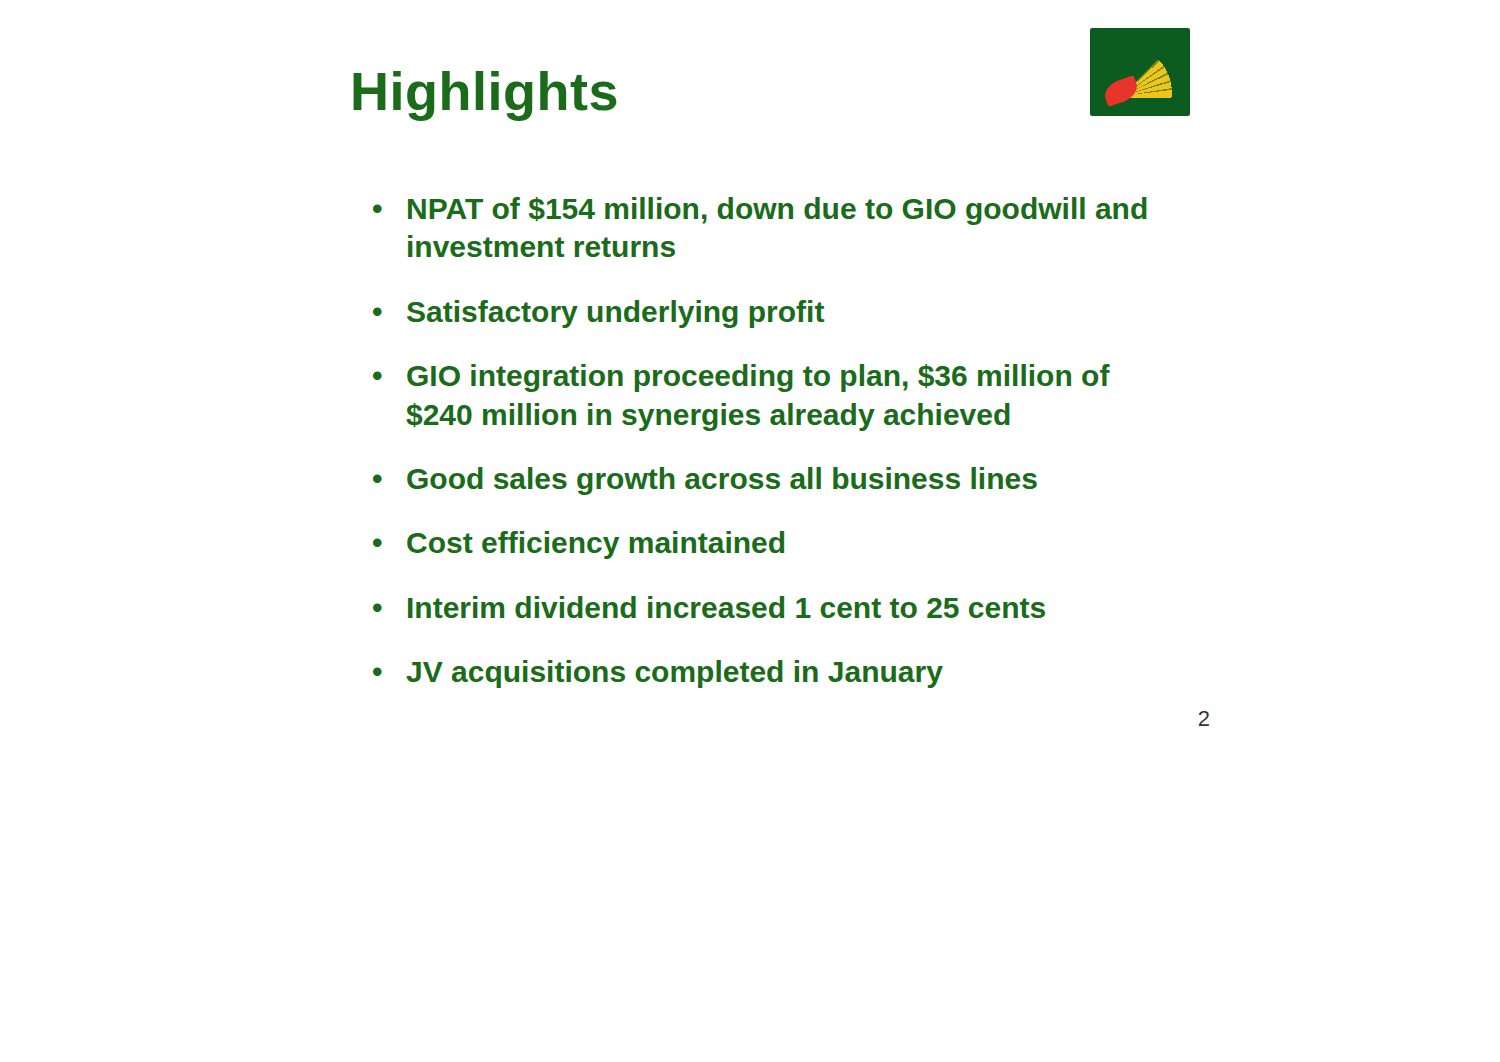Highlights
NPAT of $154 million, down due to GIO goodwill and investment returns
Satisfactory underlying profit
GIO integration proceeding to plan, $36 million of $240 million in synergies already achieved
Good sales growth across all business lines
Cost efficiency maintained
Interim dividend increased 1 cent to 25 cents
JV acquisitions completed in January
2